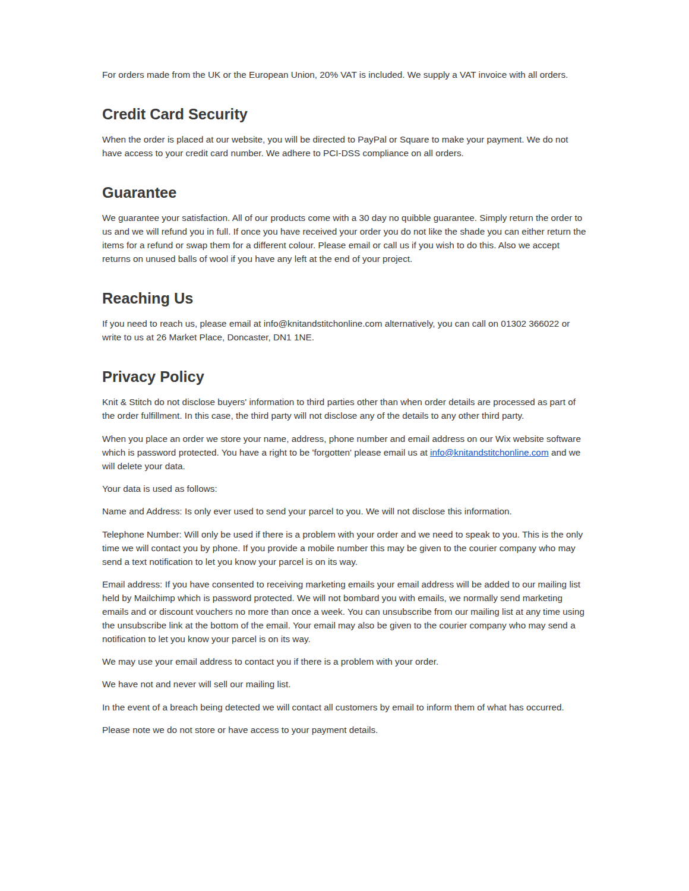For orders made from the UK or the European Union, 20% VAT is included. We supply a VAT invoice with all orders.
Credit Card Security
When the order is placed at our website, you will be directed to PayPal or Square to make your payment. We do not have access to your credit card number. We adhere to PCI-DSS compliance on all orders.
Guarantee
We guarantee your satisfaction. All of our products come with a 30 day no quibble guarantee. Simply return the order to us and we will refund you in full. If once you have received your order you do not like the shade you can either return the items for a refund or swap them for a different colour. Please email or call us if you wish to do this. Also we accept returns on unused balls of wool if you have any left at the end of your project.
Reaching Us
If you need to reach us, please email at info@knitandstitchonline.com alternatively, you can call on 01302 366022 or write to us at 26 Market Place, Doncaster, DN1 1NE.
Privacy Policy
Knit & Stitch do not disclose buyers' information to third parties other than when order details are processed as part of the order fulfillment. In this case, the third party will not disclose any of the details to any other third party.
When you place an order we store your name, address, phone number and email address on our Wix website software which is password protected. You have a right to be 'forgotten' please email us at info@knitandstitchonline.com and we will delete your data.
Your data is used as follows:
Name and Address: Is only ever used to send your parcel to you. We will not disclose this information.
Telephone Number: Will only be used if there is a problem with your order and we need to speak to you. This is the only time we will contact you by phone. If you provide a mobile number this may be given to the courier company who may send a text notification to let you know your parcel is on its way.
Email address: If you have consented to receiving marketing emails your email address will be added to our mailing list held by Mailchimp which is password protected. We will not bombard you with emails, we normally send marketing emails and or discount vouchers no more than once a week. You can unsubscribe from our mailing list at any time using the unsubscribe link at the bottom of the email. Your email may also be given to the courier company who may send a notification to let you know your parcel is on its way.
We may use your email address to contact you if there is a problem with your order.
We have not and never will sell our mailing list.
In the event of a breach being detected we will contact all customers by email to inform them of what has occurred.
Please note we do not store or have access to your payment details.